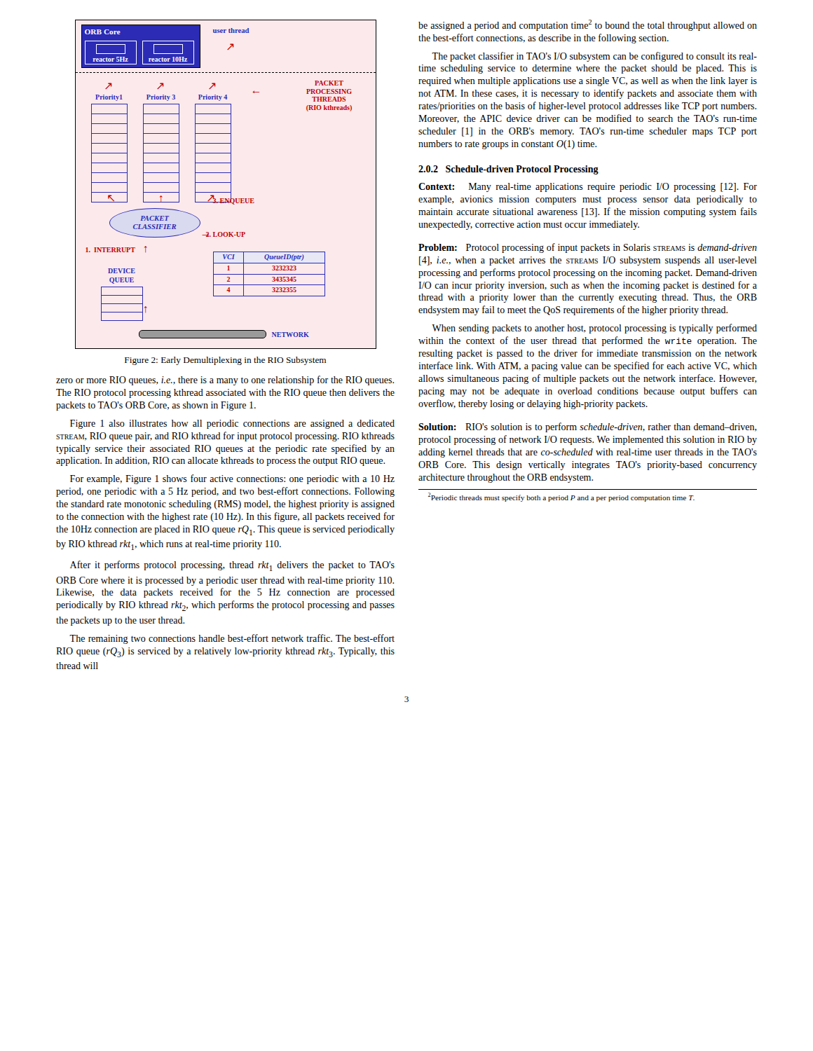ORB Core
reactor 5Hz
reactor 10Hz
user thread
↗
PACKET
PROCESSING
THREADS
(RIO kthreads)
←
Priority1
Priority 3
Priority 4
↗
↗
↗
↖
↑
↗
PACKET
CLASSIFIER
3. ENQUEUE
2. LOOK-UP
→
1. INTERRUPT
↑
DEVICE
QUEUE
| VCI | QueueID(ptr) |
| --- | --- |
| 1 | 3232323 |
| 2 | 3435345 |
| 4 | 3232355 |
↑
NETWORK
Figure 2: Early Demultiplexing in the RIO Subsystem
zero or more RIO queues, i.e., there is a many to one relationship for the RIO queues. The RIO protocol processing kthread associated with the RIO queue then delivers the packets to TAO's ORB Core, as shown in Figure 1.
Figure 1 also illustrates how all periodic connections are assigned a dedicated stream, RIO queue pair, and RIO kthread for input protocol processing. RIO kthreads typically service their associated RIO queues at the periodic rate specified by an application. In addition, RIO can allocate kthreads to process the output RIO queue.
For example, Figure 1 shows four active connections: one periodic with a 10 Hz period, one periodic with a 5 Hz period, and two best-effort connections. Following the standard rate monotonic scheduling (RMS) model, the highest priority is assigned to the connection with the highest rate (10 Hz). In this figure, all packets received for the 10Hz connection are placed in RIO queue rQ1. This queue is serviced periodically by RIO kthread rkt1, which runs at real-time priority 110.
After it performs protocol processing, thread rkt1 delivers the packet to TAO's ORB Core where it is processed by a periodic user thread with real-time priority 110. Likewise, the data packets received for the 5 Hz connection are processed periodically by RIO kthread rkt2, which performs the protocol processing and passes the packets up to the user thread.
The remaining two connections handle best-effort network traffic. The best-effort RIO queue (rQ3) is serviced by a relatively low-priority kthread rkt3. Typically, this thread will
be assigned a period and computation time2 to bound the total throughput allowed on the best-effort connections, as describe in the following section.
The packet classifier in TAO's I/O subsystem can be configured to consult its real-time scheduling service to determine where the packet should be placed. This is required when multiple applications use a single VC, as well as when the link layer is not ATM. In these cases, it is necessary to identify packets and associate them with rates/priorities on the basis of higher-level protocol addresses like TCP port numbers. Moreover, the APIC device driver can be modified to search the TAO's run-time scheduler [1] in the ORB's memory. TAO's run-time scheduler maps TCP port numbers to rate groups in constant O(1) time.
2.0.2 Schedule-driven Protocol Processing
Context: Many real-time applications require periodic I/O processing [12]. For example, avionics mission computers must process sensor data periodically to maintain accurate situational awareness [13]. If the mission computing system fails unexpectedly, corrective action must occur immediately.
Problem: Protocol processing of input packets in Solaris streams is demand-driven [4], i.e., when a packet arrives the streams I/O subsystem suspends all user-level processing and performs protocol processing on the incoming packet. Demand-driven I/O can incur priority inversion, such as when the incoming packet is destined for a thread with a priority lower than the currently executing thread. Thus, the ORB endsystem may fail to meet the QoS requirements of the higher priority thread.
When sending packets to another host, protocol processing is typically performed within the context of the user thread that performed the write operation. The resulting packet is passed to the driver for immediate transmission on the network interface link. With ATM, a pacing value can be specified for each active VC, which allows simultaneous pacing of multiple packets out the network interface. However, pacing may not be adequate in overload conditions because output buffers can overflow, thereby losing or delaying high-priority packets.
Solution: RIO's solution is to perform schedule-driven, rather than demand–driven, protocol processing of network I/O requests. We implemented this solution in RIO by adding kernel threads that are co-scheduled with real-time user threads in the TAO's ORB Core. This design vertically integrates TAO's priority-based concurrency architecture throughout the ORB endsystem.
2Periodic threads must specify both a period P and a per period computation time T.
3